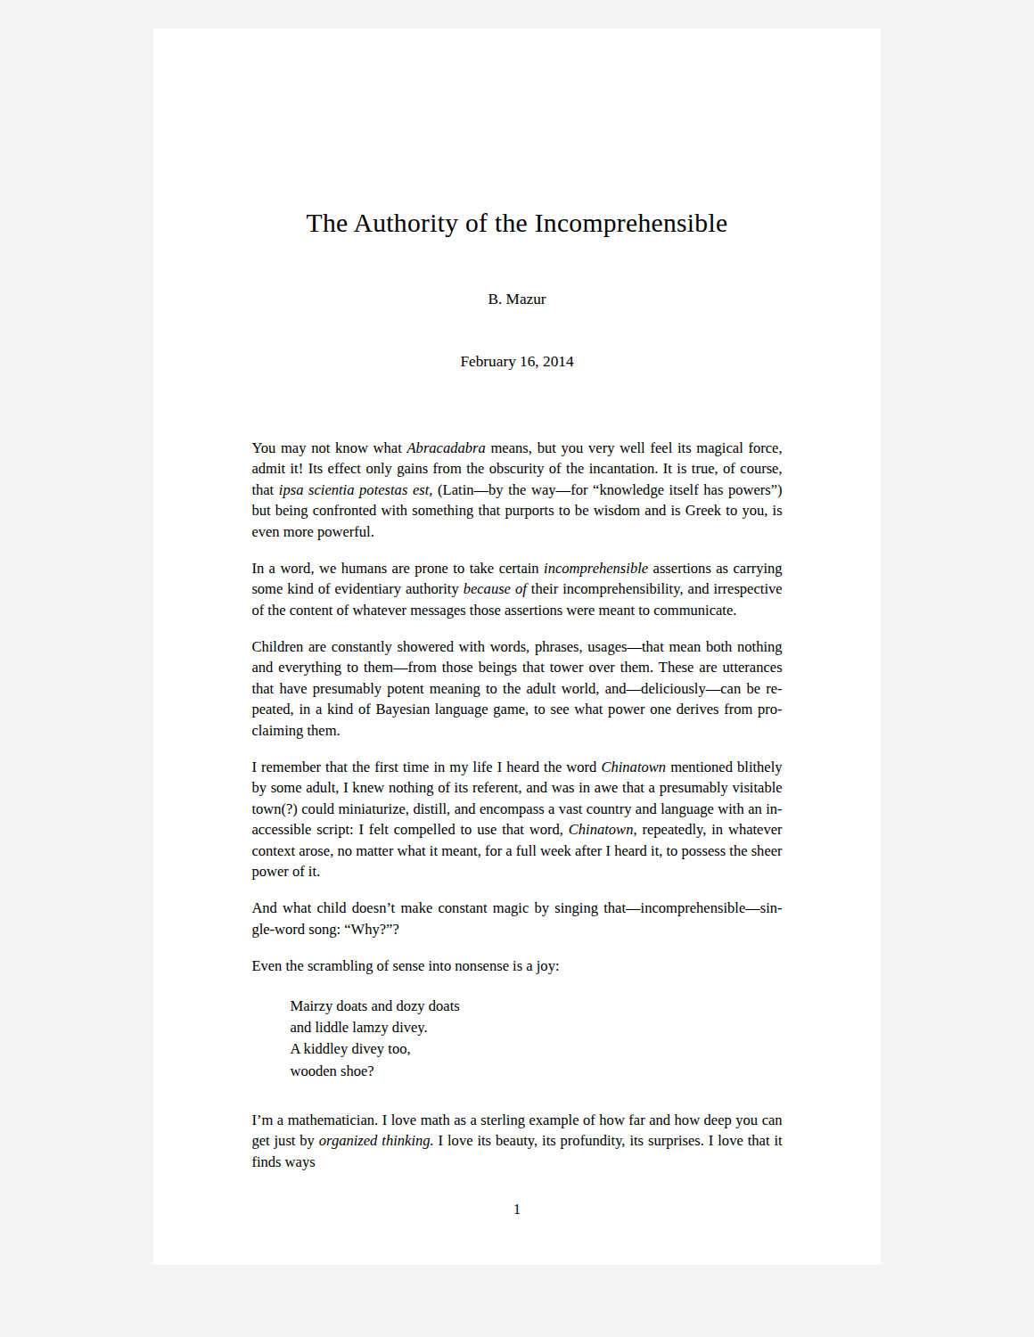The Authority of the Incomprehensible
B. Mazur
February 16, 2014
You may not know what Abracadabra means, but you very well feel its magical force, admit it! Its effect only gains from the obscurity of the incantation. It is true, of course, that ipsa scientia potestas est, (Latin—by the way—for “knowledge itself has powers”) but being confronted with something that purports to be wisdom and is Greek to you, is even more powerful.
In a word, we humans are prone to take certain incomprehensible assertions as carrying some kind of evidentiary authority because of their incomprehensibility, and irrespective of the content of whatever messages those assertions were meant to communicate.
Children are constantly showered with words, phrases, usages—that mean both nothing and everything to them—from those beings that tower over them. These are utterances that have presumably potent meaning to the adult world, and—deliciously—can be repeated, in a kind of Bayesian language game, to see what power one derives from proclaiming them.
I remember that the first time in my life I heard the word Chinatown mentioned blithely by some adult, I knew nothing of its referent, and was in awe that a presumably visitable town(?) could miniaturize, distill, and encompass a vast country and language with an inaccessible script: I felt compelled to use that word, Chinatown, repeatedly, in whatever context arose, no matter what it meant, for a full week after I heard it, to possess the sheer power of it.
And what child doesn’t make constant magic by singing that—incomprehensible—single-word song: “Why?”?
Even the scrambling of sense into nonsense is a joy:
Mairzy doats and dozy doats
and liddle lamzy divey.
A kiddley divey too,
wooden shoe?
I’m a mathematician. I love math as a sterling example of how far and how deep you can get just by organized thinking. I love its beauty, its profundity, its surprises. I love that it finds ways
1